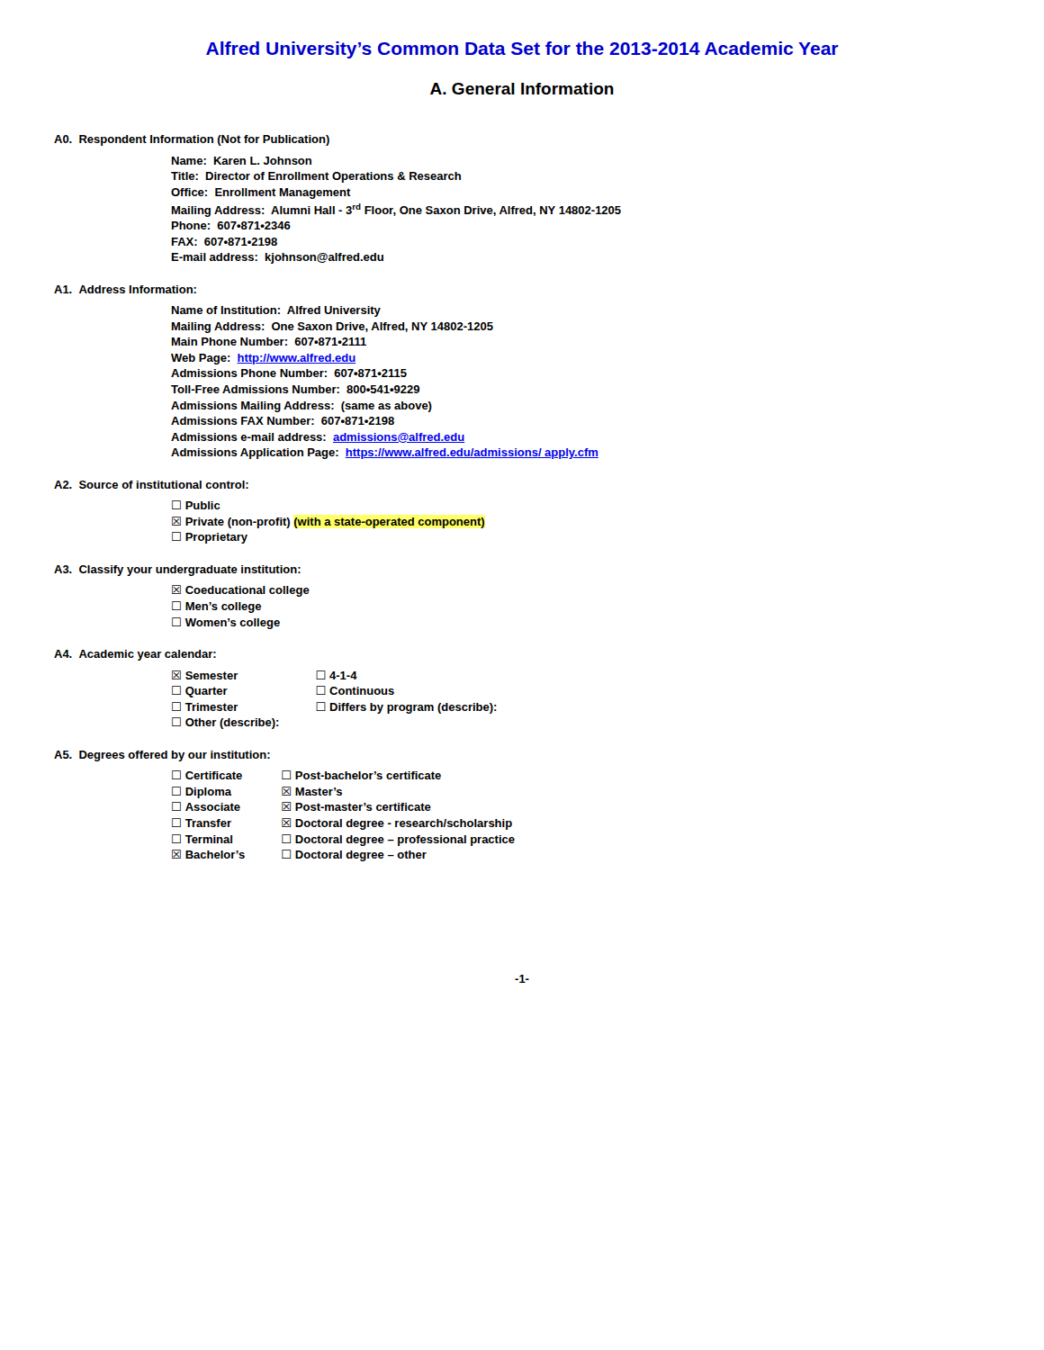Alfred University’s Common Data Set for the 2013-2014 Academic Year
A. General Information
A0. Respondent Information (Not for Publication)
Name: Karen L. Johnson
Title: Director of Enrollment Operations & Research
Office: Enrollment Management
Mailing Address: Alumni Hall - 3rd Floor, One Saxon Drive, Alfred, NY 14802-1205
Phone: 607•871•2346
FAX: 607•871•2198
E-mail address: kjohnson@alfred.edu
A1. Address Information:
Name of Institution: Alfred University
Mailing Address: One Saxon Drive, Alfred, NY 14802-1205
Main Phone Number: 607•871•2111
Web Page: http://www.alfred.edu
Admissions Phone Number: 607•871•2115
Toll-Free Admissions Number: 800•541•9229
Admissions Mailing Address: (same as above)
Admissions FAX Number: 607•871•2198
Admissions e-mail address: admissions@alfred.edu
Admissions Application Page: https://www.alfred.edu/admissions/ apply.cfm
A2. Source of institutional control:
☐Public
☒Private (non-profit) (with a state-operated component)
☐Proprietary
A3. Classify your undergraduate institution:
☒Coeducational college
☐Men’s college
☐Women’s college
A4. Academic year calendar:
| ☒ Semester | ☐ 4-1-4 |
| ☐ Quarter | ☐ Continuous |
| ☐ Trimester | ☐ Differs by program (describe): |
| ☐ Other (describe): | |
A5. Degrees offered by our institution:
| ☐ Certificate | ☐ Post-bachelor’s certificate |
| ☐ Diploma | ☒ Master’s |
| ☐ Associate | ☒ Post-master’s certificate |
| ☐ Transfer | ☒ Doctoral degree - research/scholarship |
| ☐ Terminal | ☐ Doctoral degree – professional practice |
| ☒ Bachelor’s | ☐ Doctoral degree – other |
-1-